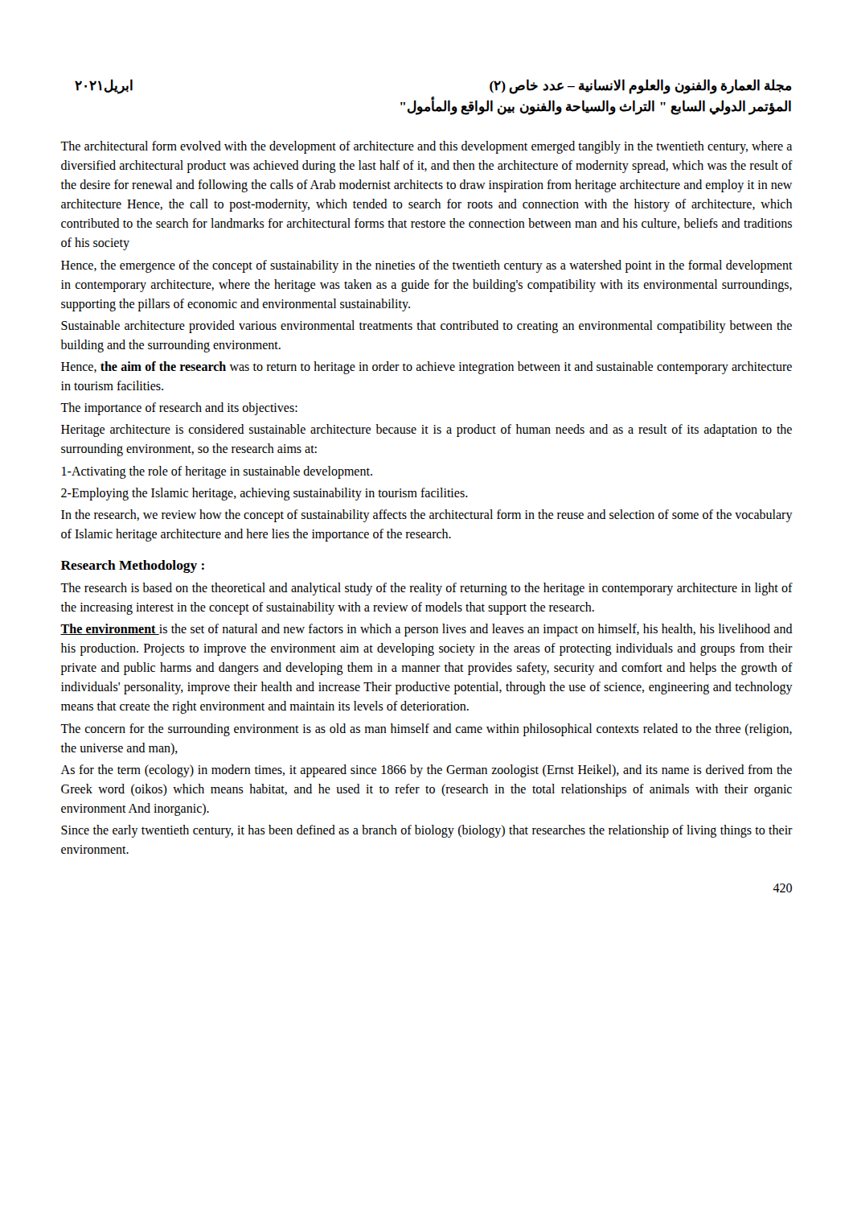مجلة العمارة والفنون والعلوم الانسانية – عدد خاص (٢)
المؤتمر الدولي السابع " التراث والسياحة والفنون بين الواقع والمأمول"
ابريل٢٠٢١
The architectural form evolved with the development of architecture and this development emerged tangibly in the twentieth century, where a diversified architectural product was achieved during the last half of it, and then the architecture of modernity spread, which was the result of the desire for renewal and following the calls of Arab modernist architects to draw inspiration from heritage architecture and employ it in new architecture Hence, the call to post-modernity, which tended to search for roots and connection with the history of architecture, which contributed to the search for landmarks for architectural forms that restore the connection between man and his culture, beliefs and traditions of his society
Hence, the emergence of the concept of sustainability in the nineties of the twentieth century as a watershed point in the formal development in contemporary architecture, where the heritage was taken as a guide for the building's compatibility with its environmental surroundings, supporting the pillars of economic and environmental sustainability.
Sustainable architecture provided various environmental treatments that contributed to creating an environmental compatibility between the building and the surrounding environment.
Hence, the aim of the research was to return to heritage in order to achieve integration between it and sustainable contemporary architecture in tourism facilities.
The importance of research and its objectives:
Heritage architecture is considered sustainable architecture because it is a product of human needs and as a result of its adaptation to the surrounding environment, so the research aims at:
1-Activating the role of heritage in sustainable development.
2-Employing the Islamic heritage, achieving sustainability in tourism facilities.
In the research, we review how the concept of sustainability affects the architectural form in the reuse and selection of some of the vocabulary of Islamic heritage architecture and here lies the importance of the research.
Research Methodology :
The research is based on the theoretical and analytical study of the reality of returning to the heritage in contemporary architecture in light of the increasing interest in the concept of sustainability with a review of models that support the research.
The environment is the set of natural and new factors in which a person lives and leaves an impact on himself, his health, his livelihood and his production. Projects to improve the environment aim at developing society in the areas of protecting individuals and groups from their private and public harms and dangers and developing them in a manner that provides safety, security and comfort and helps the growth of individuals' personality, improve their health and increase Their productive potential, through the use of science, engineering and technology means that create the right environment and maintain its levels of deterioration.
The concern for the surrounding environment is as old as man himself and came within philosophical contexts related to the three (religion, the universe and man),
As for the term (ecology) in modern times, it appeared since 1866 by the German zoologist (Ernst Heikel), and its name is derived from the Greek word (oikos) which means habitat, and he used it to refer to (research in the total relationships of animals with their organic environment And inorganic).
Since the early twentieth century, it has been defined as a branch of biology (biology) that researches the relationship of living things to their environment.
420